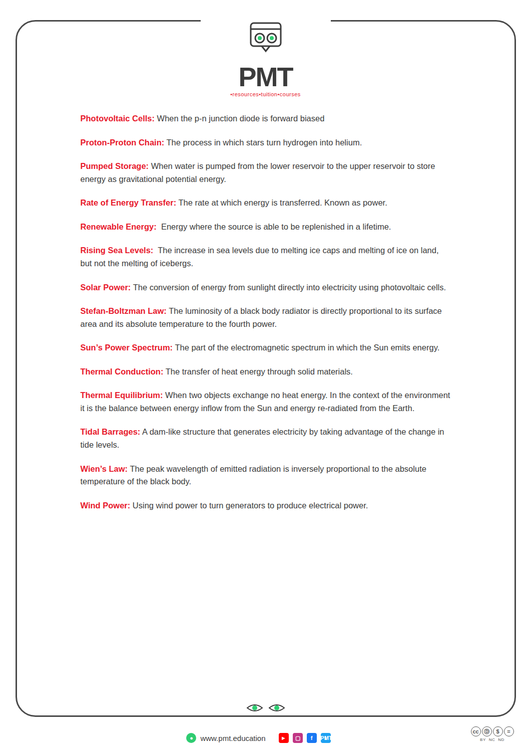PMT
•resources•tuition•courses
Photovoltaic Cells: When the p-n junction diode is forward biased
Proton-Proton Chain: The process in which stars turn hydrogen into helium.
Pumped Storage: When water is pumped from the lower reservoir to the upper reservoir to store energy as gravitational potential energy.
Rate of Energy Transfer: The rate at which energy is transferred. Known as power.
Renewable Energy: Energy where the source is able to be replenished in a lifetime.
Rising Sea Levels: The increase in sea levels due to melting ice caps and melting of ice on land, but not the melting of icebergs.
Solar Power: The conversion of energy from sunlight directly into electricity using photovoltaic cells.
Stefan-Boltzman Law: The luminosity of a black body radiator is directly proportional to its surface area and its absolute temperature to the fourth power.
Sun’s Power Spectrum: The part of the electromagnetic spectrum in which the Sun emits energy.
Thermal Conduction: The transfer of heat energy through solid materials.
Thermal Equilibrium: When two objects exchange no heat energy. In the context of the environment it is the balance between energy inflow from the Sun and energy re-radiated from the Earth.
Tidal Barrages: A dam-like structure that generates electricity by taking advantage of the change in tide levels.
Wien’s Law: The peak wavelength of emitted radiation is inversely proportional to the absolute temperature of the black body.
Wind Power: Using wind power to turn generators to produce electrical power.
● www.pmt.education
► ▢ f t PMTEducation
cc
Ⓓ
$
=
BY NC ND